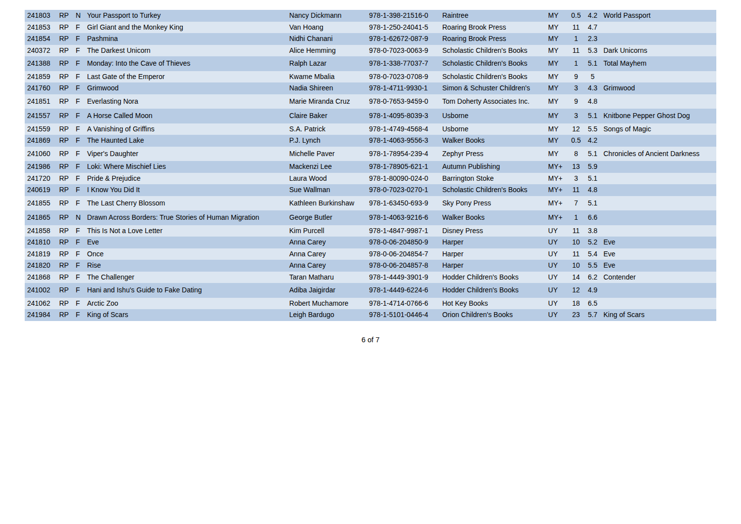| 241803 | RP | N | Your Passport to Turkey | Nancy Dickmann | 978-1-398-21516-0 | Raintree | MY | 0.5 | 4.2 | World Passport |
| 241853 | RP | F | Girl Giant and the Monkey King | Van Hoang | 978-1-250-24041-5 | Roaring Brook Press | MY | 11 | 4.7 | |
| 241854 | RP | F | Pashmina | Nidhi Chanani | 978-1-62672-087-9 | Roaring Brook Press | MY | 1 | 2.3 | |
| 240372 | RP | F | The Darkest Unicorn | Alice Hemming | 978-0-7023-0063-9 | Scholastic Children's Books | MY | 11 | 5.3 | Dark Unicorns |
| 241388 | RP | F | Monday: Into the Cave of Thieves | Ralph Lazar | 978-1-338-77037-7 | Scholastic Children's Books | MY | 1 | 5.1 | Total Mayhem |
| 241859 | RP | F | Last Gate of the Emperor | Kwame Mbalia | 978-0-7023-0708-9 | Scholastic Children's Books | MY | 9 | 5 | |
| 241760 | RP | F | Grimwood | Nadia Shireen | 978-1-4711-9930-1 | Simon & Schuster Children's | MY | 3 | 4.3 | Grimwood |
| 241851 | RP | F | Everlasting Nora | Marie Miranda Cruz | 978-0-7653-9459-0 | Tom Doherty Associates Inc. | MY | 9 | 4.8 | |
| 241557 | RP | F | A Horse Called Moon | Claire Baker | 978-1-4095-8039-3 | Usborne | MY | 3 | 5.1 | Knitbone Pepper Ghost Dog |
| 241559 | RP | F | A Vanishing of Griffins | S.A. Patrick | 978-1-4749-4568-4 | Usborne | MY | 12 | 5.5 | Songs of Magic |
| 241869 | RP | F | The Haunted Lake | P.J. Lynch | 978-1-4063-9556-3 | Walker Books | MY | 0.5 | 4.2 | |
| 241060 | RP | F | Viper's Daughter | Michelle Paver | 978-1-78954-239-4 | Zephyr Press | MY | 8 | 5.1 | Chronicles of Ancient Darkness |
| 241986 | RP | F | Loki: Where Mischief Lies | Mackenzi Lee | 978-1-78905-621-1 | Autumn Publishing | MY+ | 13 | 5.9 | |
| 241720 | RP | F | Pride & Prejudice | Laura Wood | 978-1-80090-024-0 | Barrington Stoke | MY+ | 3 | 5.1 | |
| 240619 | RP | F | I Know You Did It | Sue Wallman | 978-0-7023-0270-1 | Scholastic Children's Books | MY+ | 11 | 4.8 | |
| 241855 | RP | F | The Last Cherry Blossom | Kathleen Burkinshaw | 978-1-63450-693-9 | Sky Pony Press | MY+ | 7 | 5.1 | |
| 241865 | RP | N | Drawn Across Borders: True Stories of Human Migration | George Butler | 978-1-4063-9216-6 | Walker Books | MY+ | 1 | 6.6 | |
| 241858 | RP | F | This Is Not a Love Letter | Kim Purcell | 978-1-4847-9987-1 | Disney Press | UY | 11 | 3.8 | |
| 241810 | RP | F | Eve | Anna Carey | 978-0-06-204850-9 | Harper | UY | 10 | 5.2 | Eve |
| 241819 | RP | F | Once | Anna Carey | 978-0-06-204854-7 | Harper | UY | 11 | 5.4 | Eve |
| 241820 | RP | F | Rise | Anna Carey | 978-0-06-204857-8 | Harper | UY | 10 | 5.5 | Eve |
| 241868 | RP | F | The Challenger | Taran Matharu | 978-1-4449-3901-9 | Hodder Children's Books | UY | 14 | 6.2 | Contender |
| 241002 | RP | F | Hani and Ishu's Guide to Fake Dating | Adiba Jaigirdar | 978-1-4449-6224-6 | Hodder Children's Books | UY | 12 | 4.9 | |
| 241062 | RP | F | Arctic Zoo | Robert Muchamore | 978-1-4714-0766-6 | Hot Key Books | UY | 18 | 6.5 | |
| 241984 | RP | F | King of Scars | Leigh Bardugo | 978-1-5101-0446-4 | Orion Children's Books | UY | 23 | 5.7 | King of Scars |
6 of 7